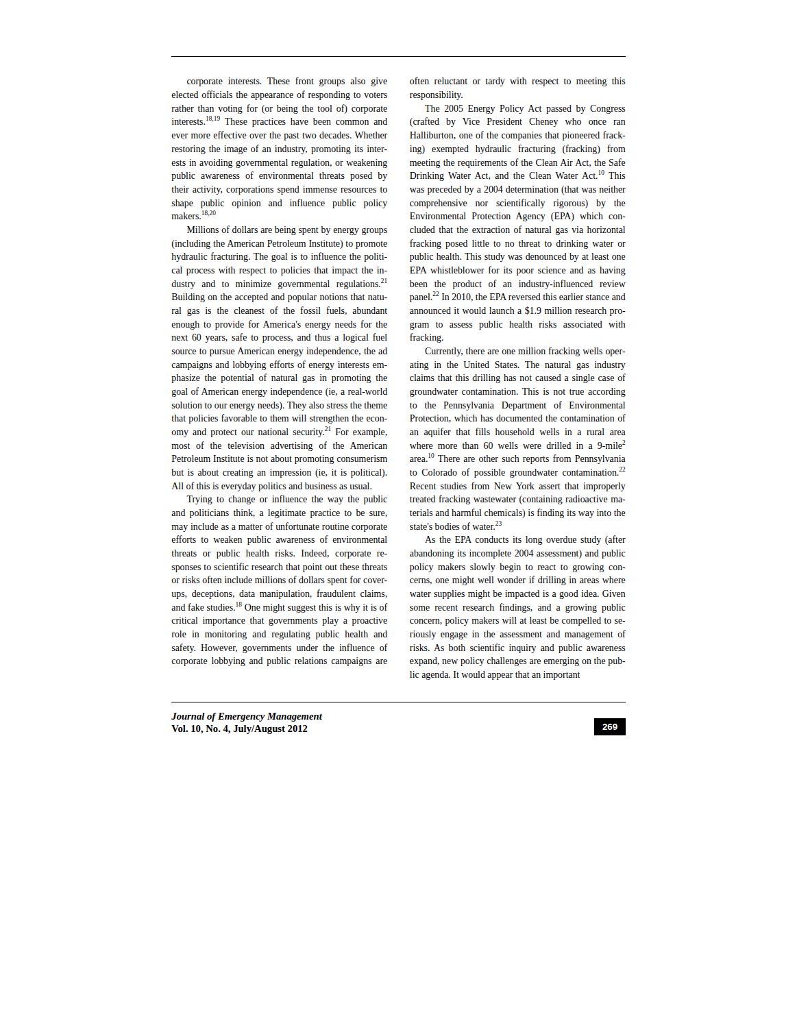corporate interests. These front groups also give elected officials the appearance of responding to voters rather than voting for (or being the tool of) corporate interests.18,19 These practices have been common and ever more effective over the past two decades. Whether restoring the image of an industry, promoting its interests in avoiding governmental regulation, or weakening public awareness of environmental threats posed by their activity, corporations spend immense resources to shape public opinion and influence public policy makers.18,20
Millions of dollars are being spent by energy groups (including the American Petroleum Institute) to promote hydraulic fracturing. The goal is to influence the political process with respect to policies that impact the industry and to minimize governmental regulations.21 Building on the accepted and popular notions that natural gas is the cleanest of the fossil fuels, abundant enough to provide for America's energy needs for the next 60 years, safe to process, and thus a logical fuel source to pursue American energy independence, the ad campaigns and lobbying efforts of energy interests emphasize the potential of natural gas in promoting the goal of American energy independence (ie, a real-world solution to our energy needs). They also stress the theme that policies favorable to them will strengthen the economy and protect our national security.21 For example, most of the television advertising of the American Petroleum Institute is not about promoting consumerism but is about creating an impression (ie, it is political). All of this is everyday politics and business as usual.
Trying to change or influence the way the public and politicians think, a legitimate practice to be sure, may include as a matter of unfortunate routine corporate efforts to weaken public awareness of environmental threats or public health risks. Indeed, corporate responses to scientific research that point out these threats or risks often include millions of dollars spent for cover-ups, deceptions, data manipulation, fraudulent claims, and fake studies.18 One might suggest this is why it is of critical importance that governments play a proactive role in monitoring and regulating public health and safety. However, governments under the influence of corporate lobbying and public relations campaigns are often reluctant or tardy with respect to meeting this responsibility.
The 2005 Energy Policy Act passed by Congress (crafted by Vice President Cheney who once ran Halliburton, one of the companies that pioneered fracking) exempted hydraulic fracturing (fracking) from meeting the requirements of the Clean Air Act, the Safe Drinking Water Act, and the Clean Water Act.10 This was preceded by a 2004 determination (that was neither comprehensive nor scientifically rigorous) by the Environmental Protection Agency (EPA) which concluded that the extraction of natural gas via horizontal fracking posed little to no threat to drinking water or public health. This study was denounced by at least one EPA whistleblower for its poor science and as having been the product of an industry-influenced review panel.22 In 2010, the EPA reversed this earlier stance and announced it would launch a $1.9 million research program to assess public health risks associated with fracking.
Currently, there are one million fracking wells operating in the United States. The natural gas industry claims that this drilling has not caused a single case of groundwater contamination. This is not true according to the Pennsylvania Department of Environmental Protection, which has documented the contamination of an aquifer that fills household wells in a rural area where more than 60 wells were drilled in a 9-mile2 area.10 There are other such reports from Pennsylvania to Colorado of possible groundwater contamination.22 Recent studies from New York assert that improperly treated fracking wastewater (containing radioactive materials and harmful chemicals) is finding its way into the state's bodies of water.23
As the EPA conducts its long overdue study (after abandoning its incomplete 2004 assessment) and public policy makers slowly begin to react to growing concerns, one might well wonder if drilling in areas where water supplies might be impacted is a good idea. Given some recent research findings, and a growing public concern, policy makers will at least be compelled to seriously engage in the assessment and management of risks. As both scientific inquiry and public awareness expand, new policy challenges are emerging on the public agenda. It would appear that an important
Journal of Emergency Management Vol. 10, No. 4, July/August 2012
269